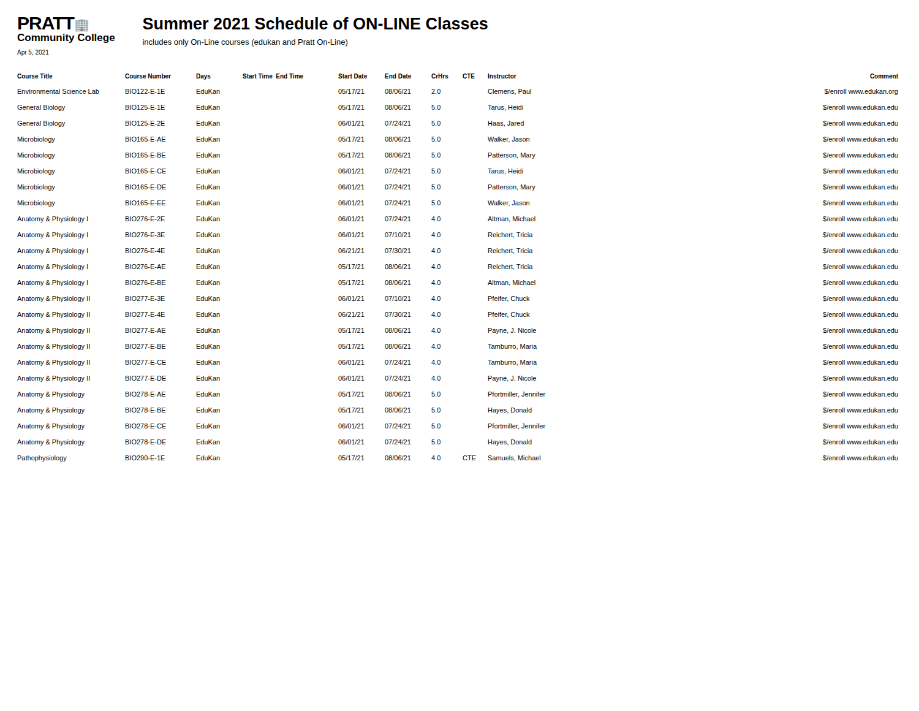PRATT🏢
Community College
Apr 5, 2021
Summer 2021 Schedule of ON-LINE Classes
includes only On-Line courses (edukan and Pratt On-Line)
| Course Title | Course Number | Days | Start Time End Time | Start Date | End Date | CrHrs | CTE | Instructor | Comment |
| --- | --- | --- | --- | --- | --- | --- | --- | --- | --- |
| Environmental Science Lab | BIO122-E-1E | EduKan | | 05/17/21 | 08/06/21 | 2.0 | | Clemens, Paul | $/enroll www.edukan.org |
| General Biology | BIO125-E-1E | EduKan | | 05/17/21 | 08/06/21 | 5.0 | | Tarus, Heidi | $/enroll www.edukan.edu |
| General Biology | BIO125-E-2E | EduKan | | 06/01/21 | 07/24/21 | 5.0 | | Haas, Jared | $/enroll www.edukan.edu |
| Microbiology | BIO165-E-AE | EduKan | | 05/17/21 | 08/06/21 | 5.0 | | Walker, Jason | $/enroll www.edukan.edu |
| Microbiology | BIO165-E-BE | EduKan | | 05/17/21 | 08/06/21 | 5.0 | | Patterson, Mary | $/enroll www.edukan.edu |
| Microbiology | BIO165-E-CE | EduKan | | 06/01/21 | 07/24/21 | 5.0 | | Tarus, Heidi | $/enroll www.edukan.edu |
| Microbiology | BIO165-E-DE | EduKan | | 06/01/21 | 07/24/21 | 5.0 | | Patterson, Mary | $/enroll www.edukan.edu |
| Microbiology | BIO165-E-EE | EduKan | | 06/01/21 | 07/24/21 | 5.0 | | Walker, Jason | $/enroll www.edukan.edu |
| Anatomy & Physiology I | BIO276-E-2E | EduKan | | 06/01/21 | 07/24/21 | 4.0 | | Altman, Michael | $/enroll www.edukan.edu |
| Anatomy & Physiology I | BIO276-E-3E | EduKan | | 06/01/21 | 07/10/21 | 4.0 | | Reichert, Tricia | $/enroll www.edukan.edu |
| Anatomy & Physiology I | BIO276-E-4E | EduKan | | 06/21/21 | 07/30/21 | 4.0 | | Reichert, Tricia | $/enroll www.edukan.edu |
| Anatomy & Physiology I | BIO276-E-AE | EduKan | | 05/17/21 | 08/06/21 | 4.0 | | Reichert, Tricia | $/enroll www.edukan.edu |
| Anatomy & Physiology I | BIO276-E-BE | EduKan | | 05/17/21 | 08/06/21 | 4.0 | | Altman, Michael | $/enroll www.edukan.edu |
| Anatomy & Physiology II | BIO277-E-3E | EduKan | | 06/01/21 | 07/10/21 | 4.0 | | Pfeifer, Chuck | $/enroll www.edukan.edu |
| Anatomy & Physiology II | BIO277-E-4E | EduKan | | 06/21/21 | 07/30/21 | 4.0 | | Pfeifer, Chuck | $/enroll www.edukan.edu |
| Anatomy & Physiology II | BIO277-E-AE | EduKan | | 05/17/21 | 08/06/21 | 4.0 | | Payne, J. Nicole | $/enroll www.edukan.edu |
| Anatomy & Physiology II | BIO277-E-BE | EduKan | | 05/17/21 | 08/06/21 | 4.0 | | Tamburro, Maria | $/enroll www.edukan.edu |
| Anatomy & Physiology II | BIO277-E-CE | EduKan | | 06/01/21 | 07/24/21 | 4.0 | | Tamburro, Maria | $/enroll www.edukan.edu |
| Anatomy & Physiology II | BIO277-E-DE | EduKan | | 06/01/21 | 07/24/21 | 4.0 | | Payne, J. Nicole | $/enroll www.edukan.edu |
| Anatomy & Physiology | BIO278-E-AE | EduKan | | 05/17/21 | 08/06/21 | 5.0 | | Pfortmiller, Jennifer | $/enroll www.edukan.edu |
| Anatomy & Physiology | BIO278-E-BE | EduKan | | 05/17/21 | 08/06/21 | 5.0 | | Hayes, Donald | $/enroll www.edukan.edu |
| Anatomy & Physiology | BIO278-E-CE | EduKan | | 06/01/21 | 07/24/21 | 5.0 | | Pfortmiller, Jennifer | $/enroll www.edukan.edu |
| Anatomy & Physiology | BIO278-E-DE | EduKan | | 06/01/21 | 07/24/21 | 5.0 | | Hayes, Donald | $/enroll www.edukan.edu |
| Pathophysiology | BIO290-E-1E | EduKan | | 05/17/21 | 08/06/21 | 4.0 | CTE | Samuels, Michael | $/enroll www.edukan.edu |